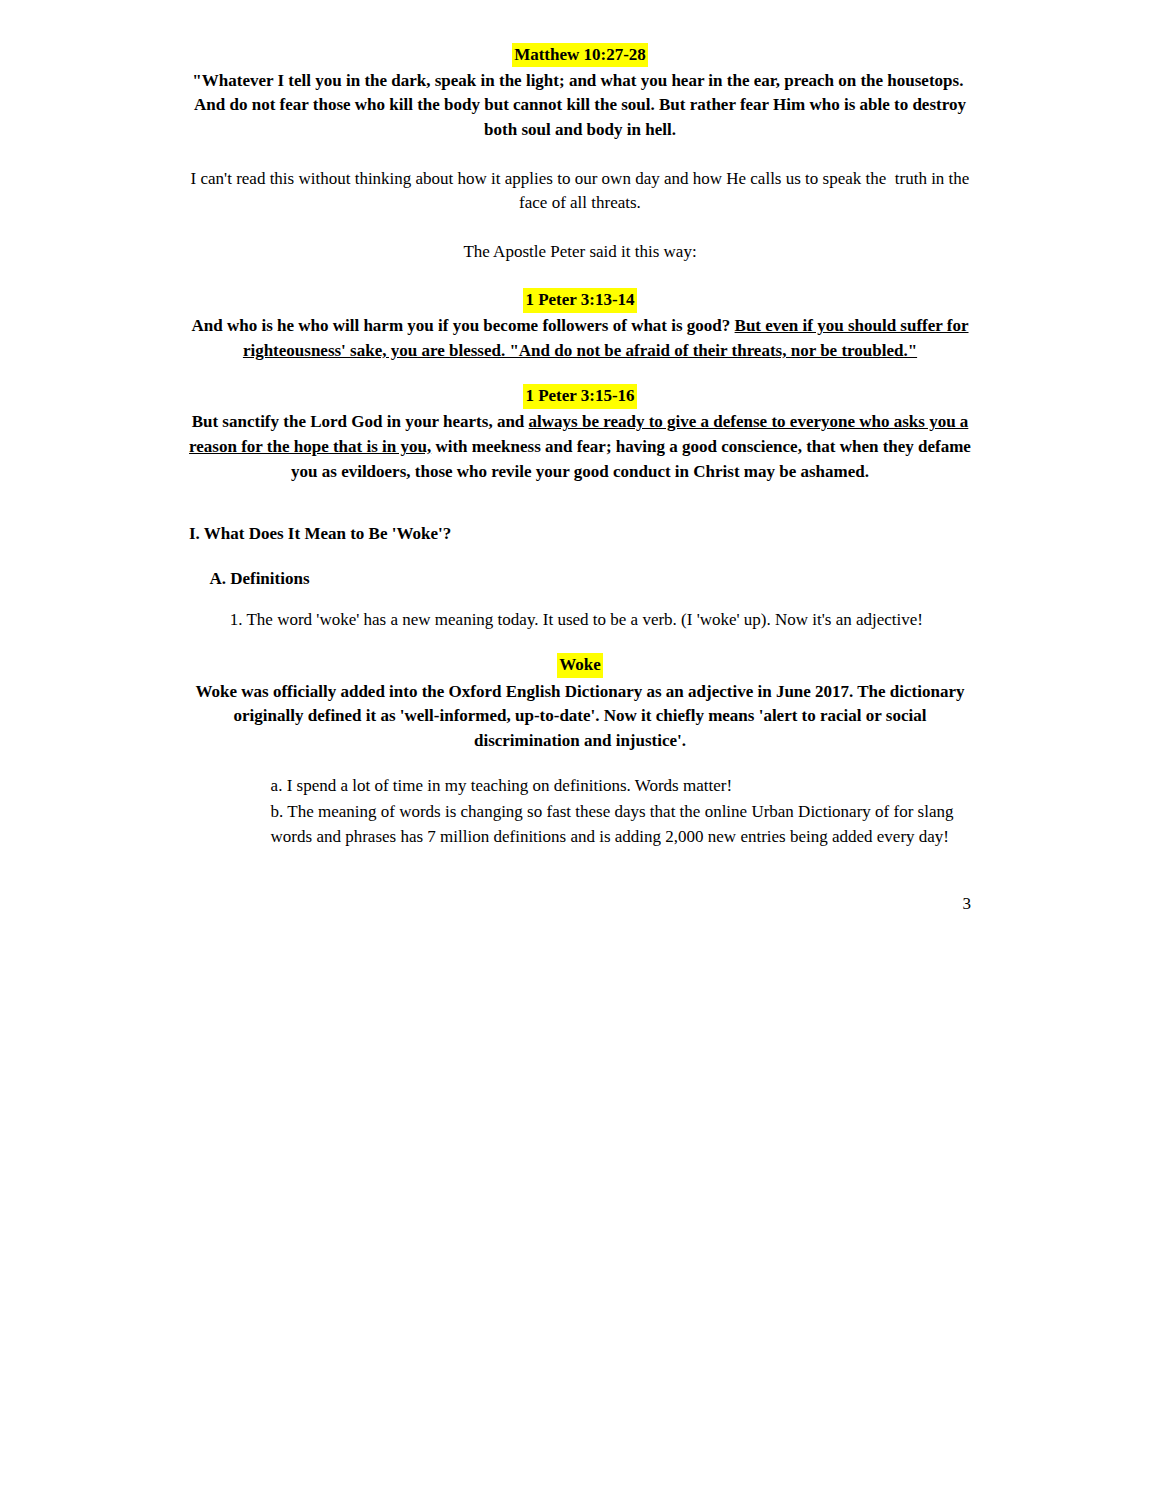Matthew 10:27-28
"Whatever I tell you in the dark, speak in the light; and what you hear in the ear, preach on the housetops. And do not fear those who kill the body but cannot kill the soul. But rather fear Him who is able to destroy both soul and body in hell.
I can't read this without thinking about how it applies to our own day and how He calls us to speak the truth in the face of all threats.
The Apostle Peter said it this way:
1 Peter 3:13-14
And who is he who will harm you if you become followers of what is good? But even if you should suffer for righteousness' sake, you are blessed. "And do not be afraid of their threats, nor be troubled."
1 Peter 3:15-16
But sanctify the Lord God in your hearts, and always be ready to give a defense to everyone who asks you a reason for the hope that is in you, with meekness and fear; having a good conscience, that when they defame you as evildoers, those who revile your good conduct in Christ may be ashamed.
I. What Does It Mean to Be 'Woke'?
A. Definitions
1. The word 'woke' has a new meaning today. It used to be a verb. (I 'woke' up). Now it's an adjective!
Woke
Woke was officially added into the Oxford English Dictionary as an adjective in June 2017. The dictionary originally defined it as 'well-informed, up-to-date'. Now it chiefly means 'alert to racial or social discrimination and injustice'.
a. I spend a lot of time in my teaching on definitions. Words matter!
b. The meaning of words is changing so fast these days that the online Urban Dictionary of for slang words and phrases has 7 million definitions and is adding 2,000 new entries being added every day!
3